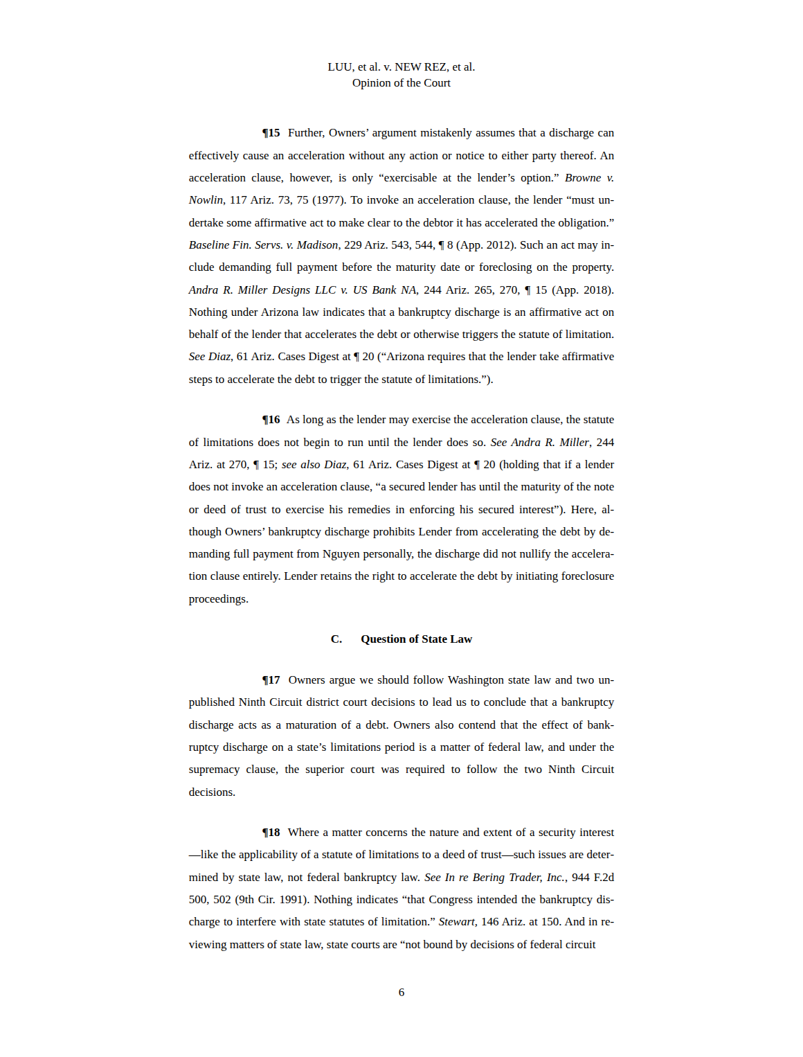LUU, et al. v. NEW REZ, et al. Opinion of the Court
¶15 Further, Owners’ argument mistakenly assumes that a discharge can effectively cause an acceleration without any action or notice to either party thereof. An acceleration clause, however, is only “exercisable at the lender’s option.” Browne v. Nowlin, 117 Ariz. 73, 75 (1977). To invoke an acceleration clause, the lender “must undertake some affirmative act to make clear to the debtor it has accelerated the obligation.” Baseline Fin. Servs. v. Madison, 229 Ariz. 543, 544, ¶ 8 (App. 2012). Such an act may include demanding full payment before the maturity date or foreclosing on the property. Andra R. Miller Designs LLC v. US Bank NA, 244 Ariz. 265, 270, ¶ 15 (App. 2018). Nothing under Arizona law indicates that a bankruptcy discharge is an affirmative act on behalf of the lender that accelerates the debt or otherwise triggers the statute of limitation. See Diaz, 61 Ariz. Cases Digest at ¶ 20 (“Arizona requires that the lender take affirmative steps to accelerate the debt to trigger the statute of limitations.”).
¶16 As long as the lender may exercise the acceleration clause, the statute of limitations does not begin to run until the lender does so. See Andra R. Miller, 244 Ariz. at 270, ¶ 15; see also Diaz, 61 Ariz. Cases Digest at ¶ 20 (holding that if a lender does not invoke an acceleration clause, “a secured lender has until the maturity of the note or deed of trust to exercise his remedies in enforcing his secured interest”). Here, although Owners’ bankruptcy discharge prohibits Lender from accelerating the debt by demanding full payment from Nguyen personally, the discharge did not nullify the acceleration clause entirely. Lender retains the right to accelerate the debt by initiating foreclosure proceedings.
C. Question of State Law
¶17 Owners argue we should follow Washington state law and two unpublished Ninth Circuit district court decisions to lead us to conclude that a bankruptcy discharge acts as a maturation of a debt. Owners also contend that the effect of bankruptcy discharge on a state’s limitations period is a matter of federal law, and under the supremacy clause, the superior court was required to follow the two Ninth Circuit decisions.
¶18 Where a matter concerns the nature and extent of a security interest—like the applicability of a statute of limitations to a deed of trust—such issues are determined by state law, not federal bankruptcy law. See In re Bering Trader, Inc., 944 F.2d 500, 502 (9th Cir. 1991). Nothing indicates “that Congress intended the bankruptcy discharge to interfere with state statutes of limitation.” Stewart, 146 Ariz. at 150. And in reviewing matters of state law, state courts are “not bound by decisions of federal circuit
6